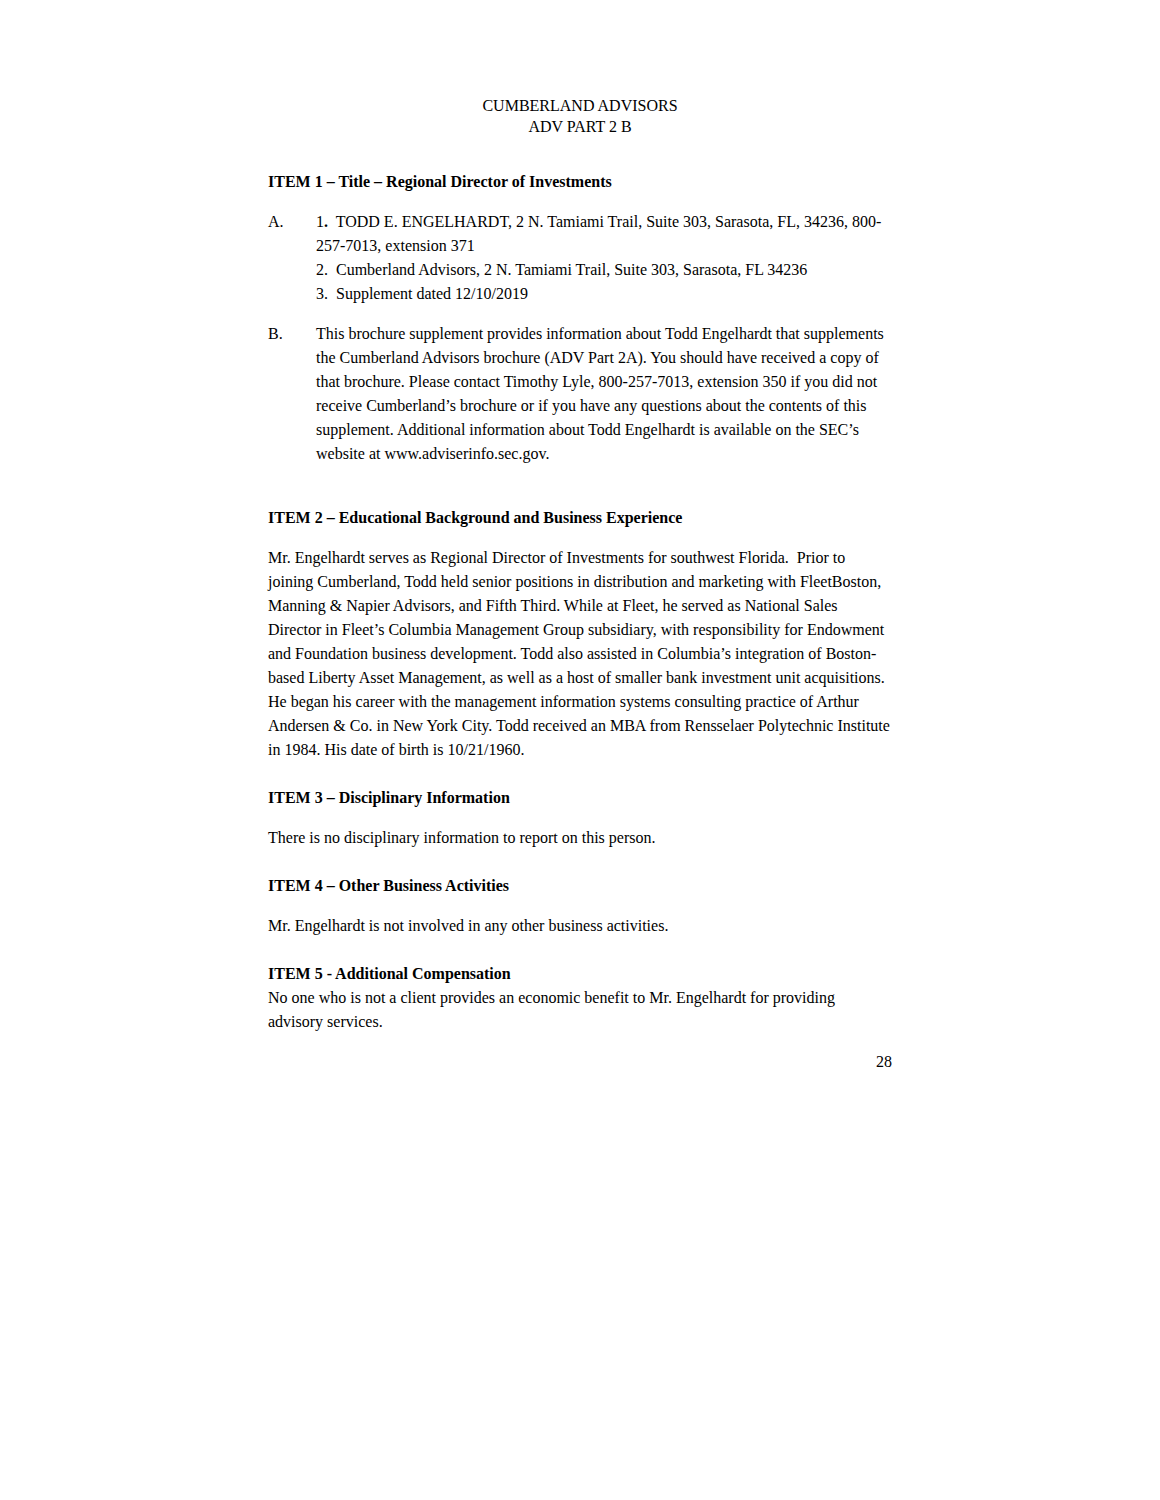CUMBERLAND ADVISORS
ADV PART 2 B
ITEM 1 – Title – Regional Director of Investments
A.
1. TODD E. ENGELHARDT, 2 N. Tamiami Trail, Suite 303, Sarasota, FL, 34236, 800-257-7013, extension 371
2. Cumberland Advisors, 2 N. Tamiami Trail, Suite 303, Sarasota, FL 34236
3. Supplement dated 12/10/2019
B.
This brochure supplement provides information about Todd Engelhardt that supplements the Cumberland Advisors brochure (ADV Part 2A). You should have received a copy of that brochure. Please contact Timothy Lyle, 800-257-7013, extension 350 if you did not receive Cumberland’s brochure or if you have any questions about the contents of this supplement. Additional information about Todd Engelhardt is available on the SEC’s website at www.adviserinfo.sec.gov.
ITEM 2 – Educational Background and Business Experience
Mr. Engelhardt serves as Regional Director of Investments for southwest Florida. Prior to joining Cumberland, Todd held senior positions in distribution and marketing with FleetBoston, Manning & Napier Advisors, and Fifth Third. While at Fleet, he served as National Sales Director in Fleet’s Columbia Management Group subsidiary, with responsibility for Endowment and Foundation business development. Todd also assisted in Columbia’s integration of Boston-based Liberty Asset Management, as well as a host of smaller bank investment unit acquisitions. He began his career with the management information systems consulting practice of Arthur Andersen & Co. in New York City. Todd received an MBA from Rensselaer Polytechnic Institute in 1984. His date of birth is 10/21/1960.
ITEM 3 – Disciplinary Information
There is no disciplinary information to report on this person.
ITEM 4 – Other Business Activities
Mr. Engelhardt is not involved in any other business activities.
ITEM 5 - Additional Compensation
No one who is not a client provides an economic benefit to Mr. Engelhardt for providing advisory services.
28